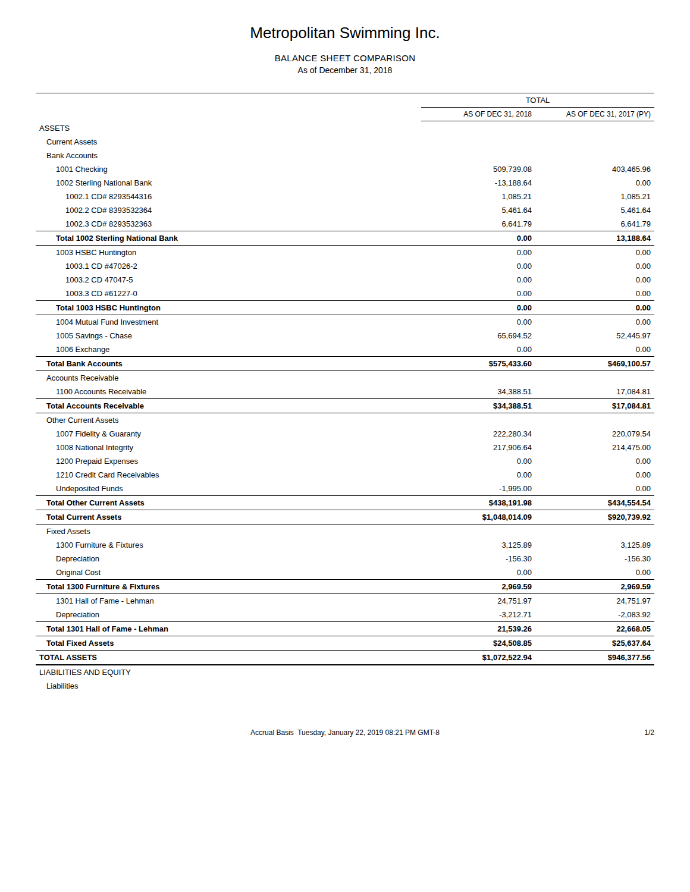Metropolitan Swimming Inc.
BALANCE SHEET COMPARISON
As of December 31, 2018
| | TOTAL |
| | AS OF DEC 31, 2018 | AS OF DEC 31, 2017 (PY) |
| ASSETS | | |
| Current Assets | | |
| Bank Accounts | | |
| 1001 Checking | 509,739.08 | 403,465.96 |
| 1002 Sterling National Bank | -13,188.64 | 0.00 |
| 1002.1 CD# 8293544316 | 1,085.21 | 1,085.21 |
| 1002.2 CD# 8393532364 | 5,461.64 | 5,461.64 |
| 1002.3 CD# 8293532363 | 6,641.79 | 6,641.79 |
| Total 1002 Sterling National Bank | 0.00 | 13,188.64 |
| 1003 HSBC Huntington | 0.00 | 0.00 |
| 1003.1 CD #47026-2 | 0.00 | 0.00 |
| 1003.2 CD 47047-5 | 0.00 | 0.00 |
| 1003.3 CD #61227-0 | 0.00 | 0.00 |
| Total 1003 HSBC Huntington | 0.00 | 0.00 |
| 1004 Mutual Fund Investment | 0.00 | 0.00 |
| 1005 Savings - Chase | 65,694.52 | 52,445.97 |
| 1006 Exchange | 0.00 | 0.00 |
| Total Bank Accounts | $575,433.60 | $469,100.57 |
| Accounts Receivable | | |
| 1100 Accounts Receivable | 34,388.51 | 17,084.81 |
| Total Accounts Receivable | $34,388.51 | $17,084.81 |
| Other Current Assets | | |
| 1007 Fidelity & Guaranty | 222,280.34 | 220,079.54 |
| 1008 National Integrity | 217,906.64 | 214,475.00 |
| 1200 Prepaid Expenses | 0.00 | 0.00 |
| 1210 Credit Card Receivables | 0.00 | 0.00 |
| Undeposited Funds | -1,995.00 | 0.00 |
| Total Other Current Assets | $438,191.98 | $434,554.54 |
| Total Current Assets | $1,048,014.09 | $920,739.92 |
| Fixed Assets | | |
| 1300 Furniture & Fixtures | 3,125.89 | 3,125.89 |
| Depreciation | -156.30 | -156.30 |
| Original Cost | 0.00 | 0.00 |
| Total 1300 Furniture & Fixtures | 2,969.59 | 2,969.59 |
| 1301 Hall of Fame - Lehman | 24,751.97 | 24,751.97 |
| Depreciation | -3,212.71 | -2,083.92 |
| Total 1301 Hall of Fame - Lehman | 21,539.26 | 22,668.05 |
| Total Fixed Assets | $24,508.85 | $25,637.64 |
| TOTAL ASSETS | $1,072,522.94 | $946,377.56 |
| LIABILITIES AND EQUITY | | |
| Liabilities | | |
Accrual Basis Tuesday, January 22, 2019 08:21 PM GMT-8
1/2